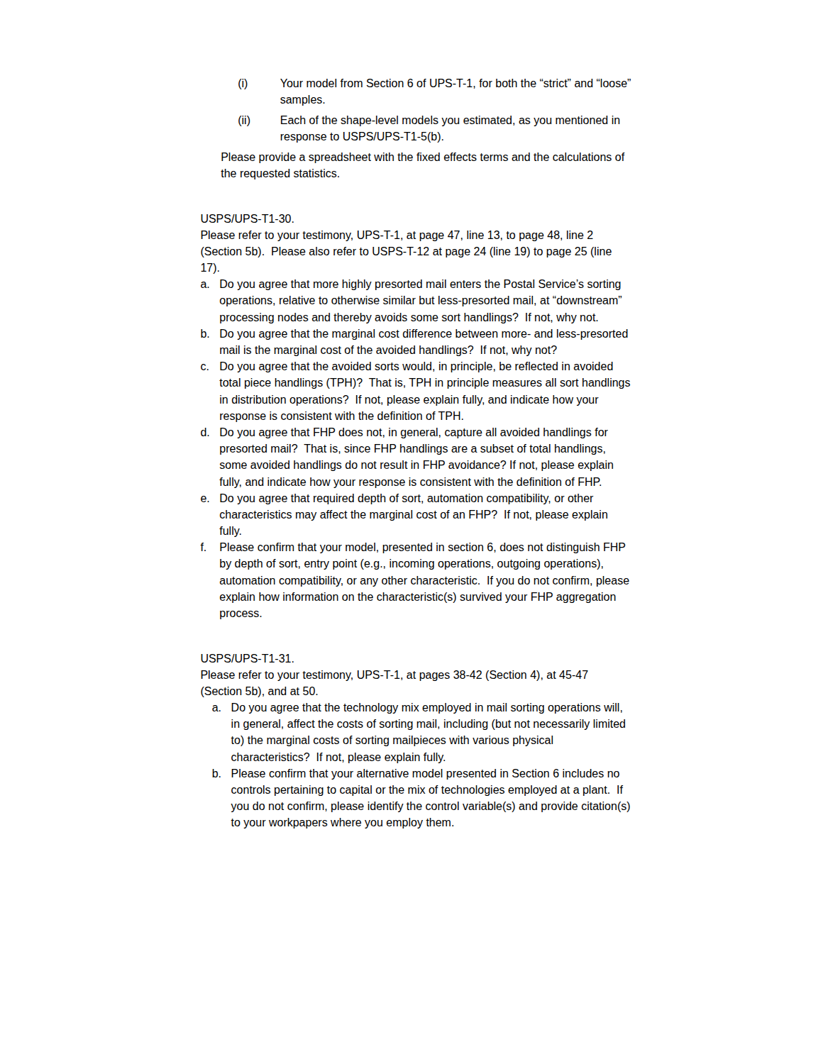(i) Your model from Section 6 of UPS-T-1, for both the “strict” and “loose” samples.
(ii) Each of the shape-level models you estimated, as you mentioned in response to USPS/UPS-T1-5(b).
Please provide a spreadsheet with the fixed effects terms and the calculations of the requested statistics.
USPS/UPS-T1-30.
Please refer to your testimony, UPS-T-1, at page 47, line 13, to page 48, line 2 (Section 5b). Please also refer to USPS-T-12 at page 24 (line 19) to page 25 (line 17).
a. Do you agree that more highly presorted mail enters the Postal Service’s sorting operations, relative to otherwise similar but less-presorted mail, at “downstream” processing nodes and thereby avoids some sort handlings? If not, why not.
b. Do you agree that the marginal cost difference between more- and less-presorted mail is the marginal cost of the avoided handlings? If not, why not?
c. Do you agree that the avoided sorts would, in principle, be reflected in avoided total piece handlings (TPH)? That is, TPH in principle measures all sort handlings in distribution operations? If not, please explain fully, and indicate how your response is consistent with the definition of TPH.
d. Do you agree that FHP does not, in general, capture all avoided handlings for presorted mail? That is, since FHP handlings are a subset of total handlings, some avoided handlings do not result in FHP avoidance? If not, please explain fully, and indicate how your response is consistent with the definition of FHP.
e. Do you agree that required depth of sort, automation compatibility, or other characteristics may affect the marginal cost of an FHP? If not, please explain fully.
f. Please confirm that your model, presented in section 6, does not distinguish FHP by depth of sort, entry point (e.g., incoming operations, outgoing operations), automation compatibility, or any other characteristic. If you do not confirm, please explain how information on the characteristic(s) survived your FHP aggregation process.
USPS/UPS-T1-31.
Please refer to your testimony, UPS-T-1, at pages 38-42 (Section 4), at 45-47 (Section 5b), and at 50.
a. Do you agree that the technology mix employed in mail sorting operations will, in general, affect the costs of sorting mail, including (but not necessarily limited to) the marginal costs of sorting mailpieces with various physical characteristics? If not, please explain fully.
b. Please confirm that your alternative model presented in Section 6 includes no controls pertaining to capital or the mix of technologies employed at a plant. If you do not confirm, please identify the control variable(s) and provide citation(s) to your workpapers where you employ them.